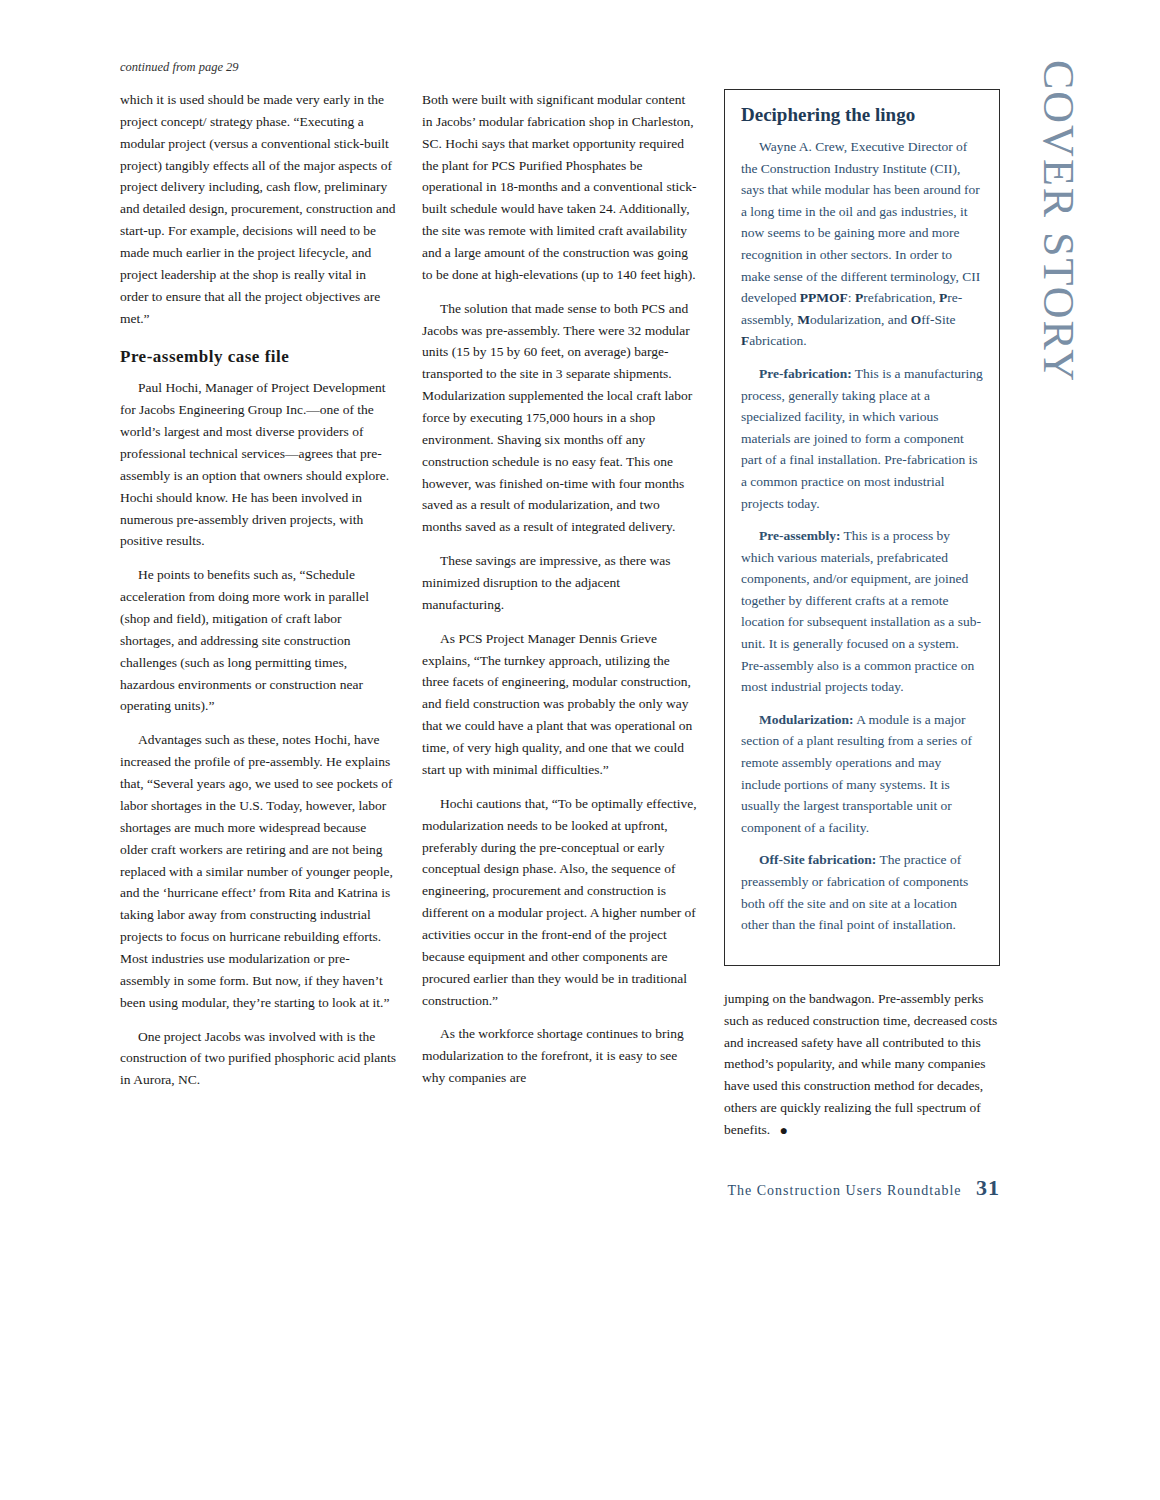COVER STORY
continued from page 29
which it is used should be made very early in the project concept/ strategy phase. “Executing a modular project (versus a conventional stick-built project) tangibly effects all of the major aspects of project delivery including, cash flow, preliminary and detailed design, procurement, construction and start-up. For example, decisions will need to be made much earlier in the project lifecycle, and project leadership at the shop is really vital in order to ensure that all the project objectives are met.”
Pre-assembly case file
Paul Hochi, Manager of Project Development for Jacobs Engineering Group Inc.—one of the world’s largest and most diverse providers of professional technical services—agrees that pre-assembly is an option that owners should explore. Hochi should know. He has been involved in numerous pre-assembly driven projects, with positive results.
He points to benefits such as, “Schedule acceleration from doing more work in parallel (shop and field), mitigation of craft labor shortages, and addressing site construction challenges (such as long permitting times, hazardous environments or construction near operating units).”
Advantages such as these, notes Hochi, have increased the profile of pre-assembly. He explains that, “Several years ago, we used to see pockets of labor shortages in the U.S. Today, however, labor shortages are much more widespread because older craft workers are retiring and are not being replaced with a similar number of younger people, and the ‘hurricane effect’ from Rita and Katrina is taking labor away from constructing industrial projects to focus on hurricane rebuilding efforts. Most industries use modularization or pre-assembly in some form. But now, if they haven’t been using modular, they’re starting to look at it.”
One project Jacobs was involved with is the construction of two purified phosphoric acid plants in Aurora, NC.
Both were built with significant modular content in Jacobs’ modular fabrication shop in Charleston, SC. Hochi says that market opportunity required the plant for PCS Purified Phosphates be operational in 18-months and a conventional stick-built schedule would have taken 24. Additionally, the site was remote with limited craft availability and a large amount of the construction was going to be done at high-elevations (up to 140 feet high).
The solution that made sense to both PCS and Jacobs was pre-assembly. There were 32 modular units (15 by 15 by 60 feet, on average) barge-transported to the site in 3 separate shipments. Modularization supplemented the local craft labor force by executing 175,000 hours in a shop environment. Shaving six months off any construction schedule is no easy feat. This one however, was finished on-time with four months saved as a result of modularization, and two months saved as a result of integrated delivery.
These savings are impressive, as there was minimized disruption to the adjacent manufacturing.
As PCS Project Manager Dennis Grieve explains, “The turnkey approach, utilizing the three facets of engineering, modular construction, and field construction was probably the only way that we could have a plant that was operational on time, of very high quality, and one that we could start up with minimal difficulties.”
Hochi cautions that, “To be optimally effective, modularization needs to be looked at upfront, preferably during the pre-conceptual or early conceptual design phase. Also, the sequence of engineering, procurement and construction is different on a modular project. A higher number of activities occur in the front-end of the project because equipment and other components are procured earlier than they would be in traditional construction.”
As the workforce shortage continues to bring modularization to the forefront, it is easy to see why companies are
Deciphering the lingo
Wayne A. Crew, Executive Director of the Construction Industry Institute (CII), says that while modular has been around for a long time in the oil and gas industries, it now seems to be gaining more and more recognition in other sectors. In order to make sense of the different terminology, CII developed PPMOF: Prefabrication, Pre-assembly, Modularization, and Off-Site Fabrication.
Pre-fabrication: This is a manufacturing process, generally taking place at a specialized facility, in which various materials are joined to form a component part of a final installation. Pre-fabrication is a common practice on most industrial projects today.
Pre-assembly: This is a process by which various materials, prefabricated components, and/or equipment, are joined together by different crafts at a remote location for subsequent installation as a sub-unit. It is generally focused on a system. Pre-assembly also is a common practice on most industrial projects today.
Modularization: A module is a major section of a plant resulting from a series of remote assembly operations and may include portions of many systems. It is usually the largest transportable unit or component of a facility.
Off-Site fabrication: The practice of preassembly or fabrication of components both off the site and on site at a location other than the final point of installation.
jumping on the bandwagon. Pre-assembly perks such as reduced construction time, decreased costs and increased safety have all contributed to this method’s popularity, and while many companies have used this construction method for decades, others are quickly realizing the full spectrum of benefits. ●
The Construction Users Roundtable 31